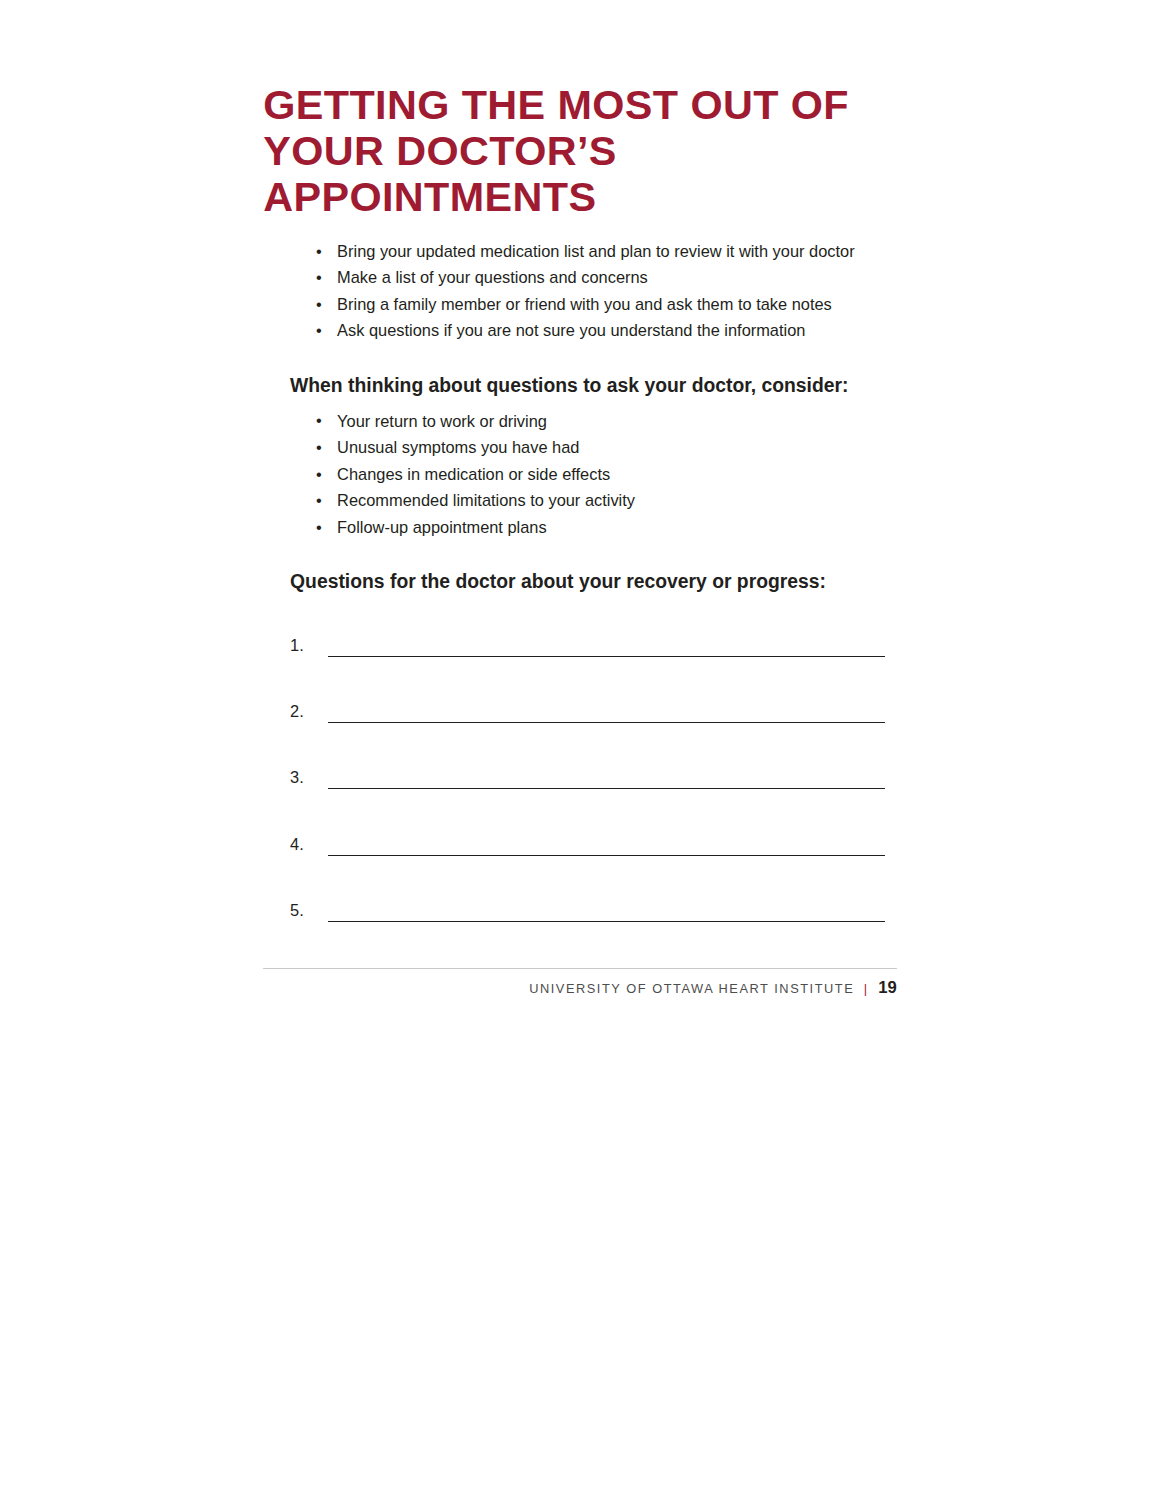Getting the Most Out of Your Doctor’s Appointments
Bring your updated medication list and plan to review it with your doctor
Make a list of your questions and concerns
Bring a family member or friend with you and ask them to take notes
Ask questions if you are not sure you understand the information
When thinking about questions to ask your doctor, consider:
Your return to work or driving
Unusual symptoms you have had
Changes in medication or side effects
Recommended limitations to your activity
Follow-up appointment plans
Questions for the doctor about your recovery or progress:
University of Ottawa Heart Institute | 19